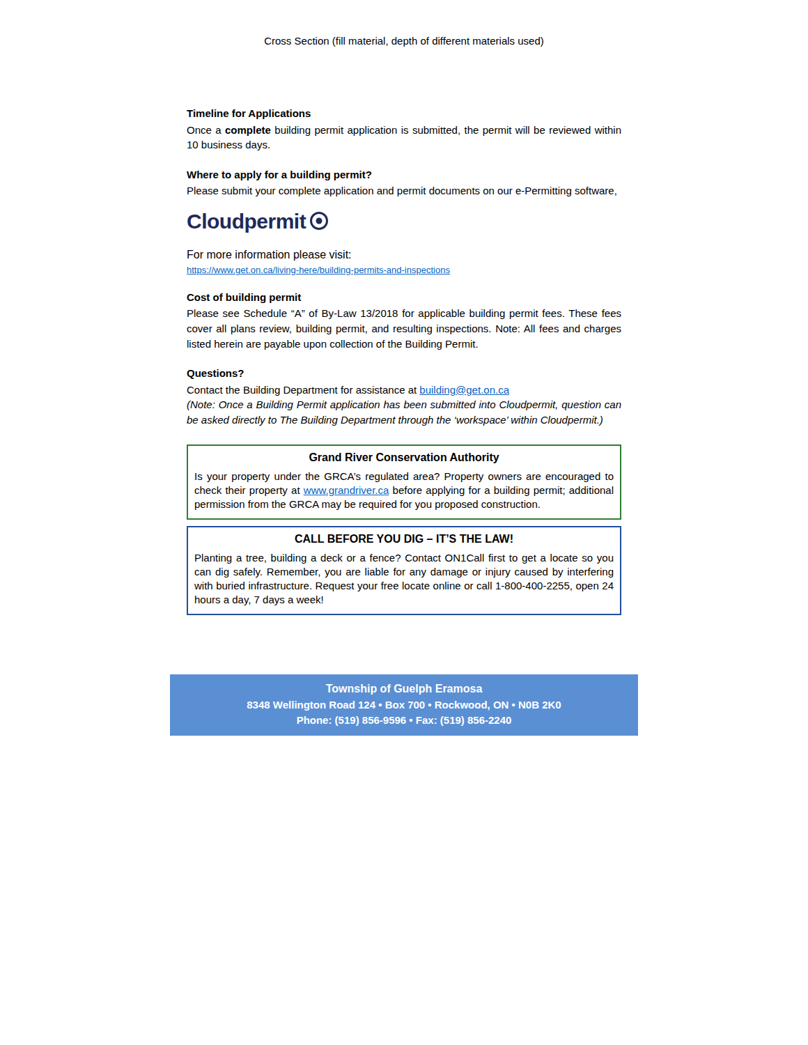Cross Section (fill material, depth of different materials used)
Timeline for Applications
Once a complete building permit application is submitted, the permit will be reviewed within 10 business days.
Where to apply for a building permit?
Please submit your complete application and permit documents on our e-Permitting software,
Cloudpermit
For more information please visit:
https://www.get.on.ca/living-here/building-permits-and-inspections
Cost of building permit
Please see Schedule “A” of By-Law 13/2018 for applicable building permit fees. These fees cover all plans review, building permit, and resulting inspections. Note: All fees and charges listed herein are payable upon collection of the Building Permit.
Questions?
Contact the Building Department for assistance at building@get.on.ca
(Note: Once a Building Permit application has been submitted into Cloudpermit, question can be asked directly to The Building Department through the ‘workspace’ within Cloudpermit.)
Grand River Conservation Authority
Is your property under the GRCA’s regulated area? Property owners are encouraged to check their property at www.grandriver.ca before applying for a building permit; additional permission from the GRCA may be required for you proposed construction.
CALL BEFORE YOU DIG – IT’S THE LAW!
Planting a tree, building a deck or a fence? Contact ON1Call first to get a locate so you can dig safely. Remember, you are liable for any damage or injury caused by interfering with buried infrastructure. Request your free locate online or call 1-800-400-2255, open 24 hours a day, 7 days a week!
Township of Guelph Eramosa
8348 Wellington Road 124 • Box 700 • Rockwood, ON • N0B 2K0
Phone: (519) 856-9596 • Fax: (519) 856-2240